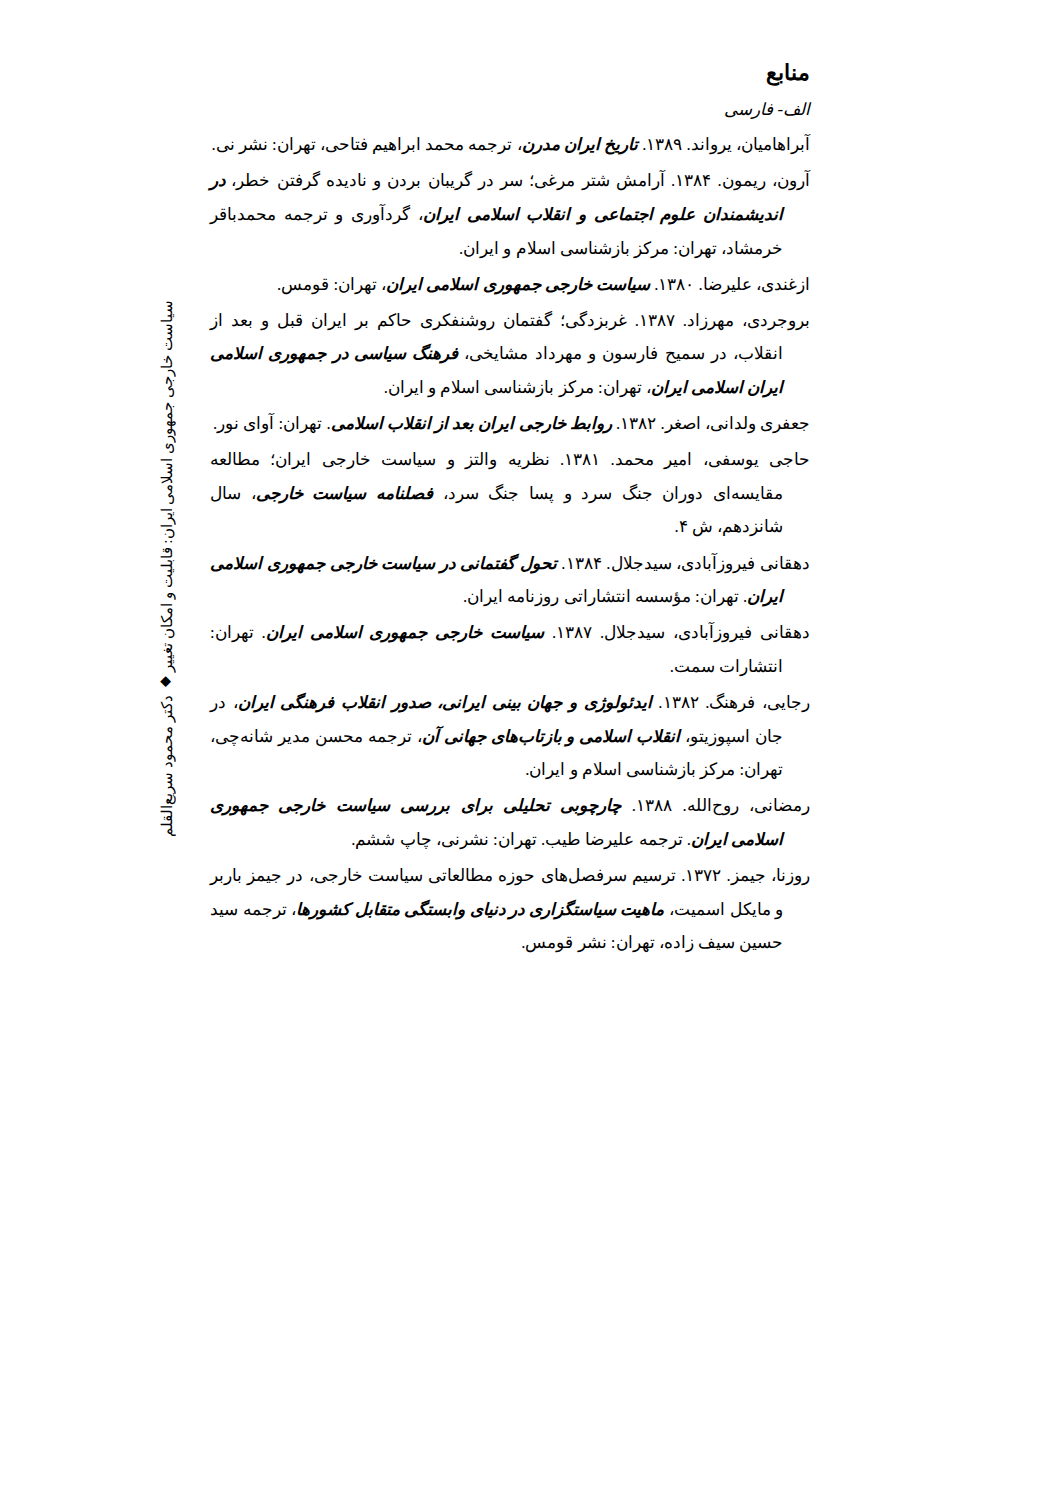سیاست خارجی جمهوری اسلامی ایران: قابلیت و امکان تغییر ◆ دکتر محمود سریع‌القلم
منابع
الف- فارسی
آبراهامیان، یرواند. ۱۳۸۹. تاریخ ایران مدرن، ترجمه محمد ابراهیم فتاحی، تهران: نشر نی.
آرون، ریمون. ۱۳۸۴. آرامش شتر مرغی؛ سر در گریبان بردن و نادیده گرفتن خطر، در اندیشمندان علوم اجتماعی و انقلاب اسلامی ایران، گردآوری و ترجمه محمدباقر خرمشاد، تهران: مرکز بازشناسی اسلام و ایران.
ازغندی، علیرضا. ۱۳۸۰. سیاست خارجی جمهوری اسلامی ایران، تهران: قومس.
بروجردی، مهرزاد. ۱۳۸۷. غربزدگی؛ گفتمان روشنفکری حاکم بر ایران قبل و بعد از انقلاب، در سمیح فارسون و مهرداد مشایخی، فرهنگ سیاسی در جمهوری اسلامی ایران اسلامی ایران، تهران: مرکز بازشناسی اسلام و ایران.
جعفری ولدانی، اصغر. ۱۳۸۲. روابط خارجی ایران بعد از انقلاب اسلامی. تهران: آوای نور.
حاجی یوسفی، امیر محمد. ۱۳۸۱. نظریه والتز و سیاست خارجی ایران؛ مطالعه مقایسه‌ای دوران جنگ سرد و پسا جنگ سرد، فصلنامه سیاست خارجی، سال شانزدهم، ش ۴.
دهقانی فیروزآبادی، سیدجلال. ۱۳۸۴. تحول گفتمانی در سیاست خارجی جمهوری اسلامی ایران. تهران: مؤسسه انتشاراتی روزنامه ایران.
دهقانی فیروزآبادی، سیدجلال. ۱۳۸۷. سیاست خارجی جمهوری اسلامی ایران. تهران: انتشارات سمت.
رجایی، فرهنگ. ۱۳۸۲. ایدئولوژی و جهان بینی ایرانی، صدور انقلاب فرهنگی ایران، در جان اسپوزیتو، انقلاب اسلامی و بازتاب‌های جهانی آن، ترجمه محسن مدیر شانه‌چی، تهران: مرکز بازشناسی اسلام و ایران.
رمضانی، روح‌الله. ۱۳۸۸. چارچوبی تحلیلی برای بررسی سیاست خارجی جمهوری اسلامی ایران. ترجمه علیرضا طیب. تهران: نشرنی، چاپ ششم.
روزنا، جیمز. ۱۳۷۲. ترسیم سرفصل‌های حوزه مطالعاتی سیاست خارجی، در جیمز باربر و مایکل اسمیت، ماهیت سیاستگزاری در دنیای وابستگی متقابل کشورها، ترجمه سید حسین سیف زاده، تهران: نشر قومس.